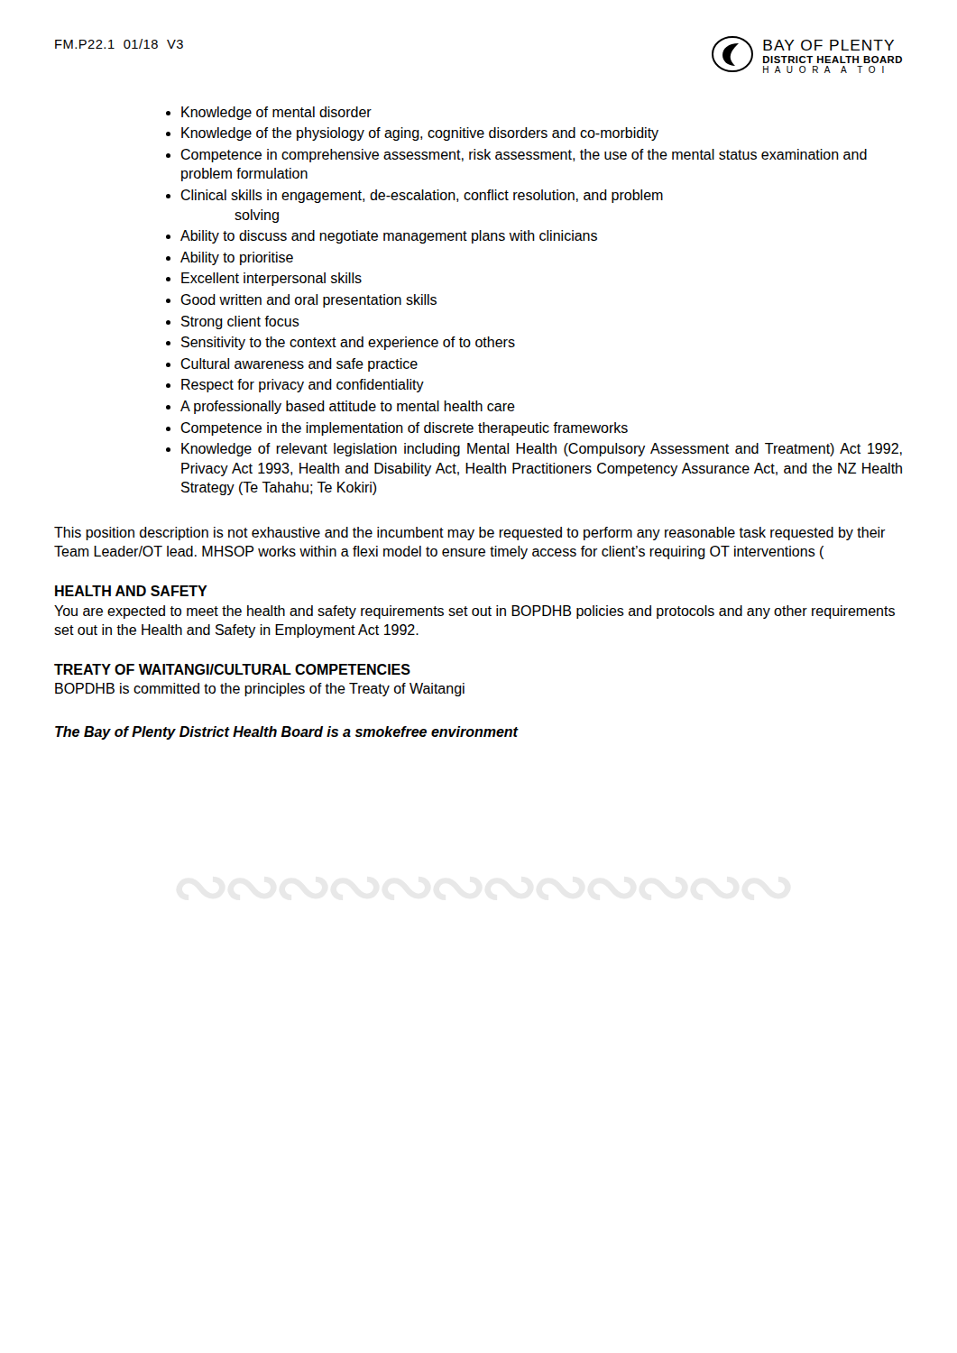FM.P22.1 01/18 V3
BAY OF PLENTY
DISTRICT HEALTH BOARD
H A U O R A A T O I
Knowledge of mental disorder
Knowledge of the physiology of aging, cognitive disorders and co-morbidity
Competence in comprehensive assessment, risk assessment, the use of the mental status examination and problem formulation
Clinical skills in engagement, de-escalation, conflict resolution, and problem solving
Ability to discuss and negotiate management plans with clinicians
Ability to prioritise
Excellent interpersonal skills
Good written and oral presentation skills
Strong client focus
Sensitivity to the context and experience of to others
Cultural awareness and safe practice
Respect for privacy and confidentiality
A professionally based attitude to mental health care
Competence in the implementation of discrete therapeutic frameworks
Knowledge of relevant legislation including Mental Health (Compulsory Assessment and Treatment) Act 1992, Privacy Act 1993, Health and Disability Act, Health Practitioners Competency Assurance Act, and the NZ Health Strategy (Te Tahahu; Te Kokiri)
This position description is not exhaustive and the incumbent may be requested to perform any reasonable task requested by their Team Leader/OT lead. MHSOP works within a flexi model to ensure timely access for client’s requiring OT interventions (
Health and Safety
You are expected to meet the health and safety requirements set out in BOPDHB policies and protocols and any other requirements set out in the Health and Safety in Employment Act 1992.
Treaty of Waitangi/Cultural Competencies
BOPDHB is committed to the principles of the Treaty of Waitangi
The Bay of Plenty District Health Board is a smokefree environment
∾∾∾∾∾∾∾∾∾∾∾∾